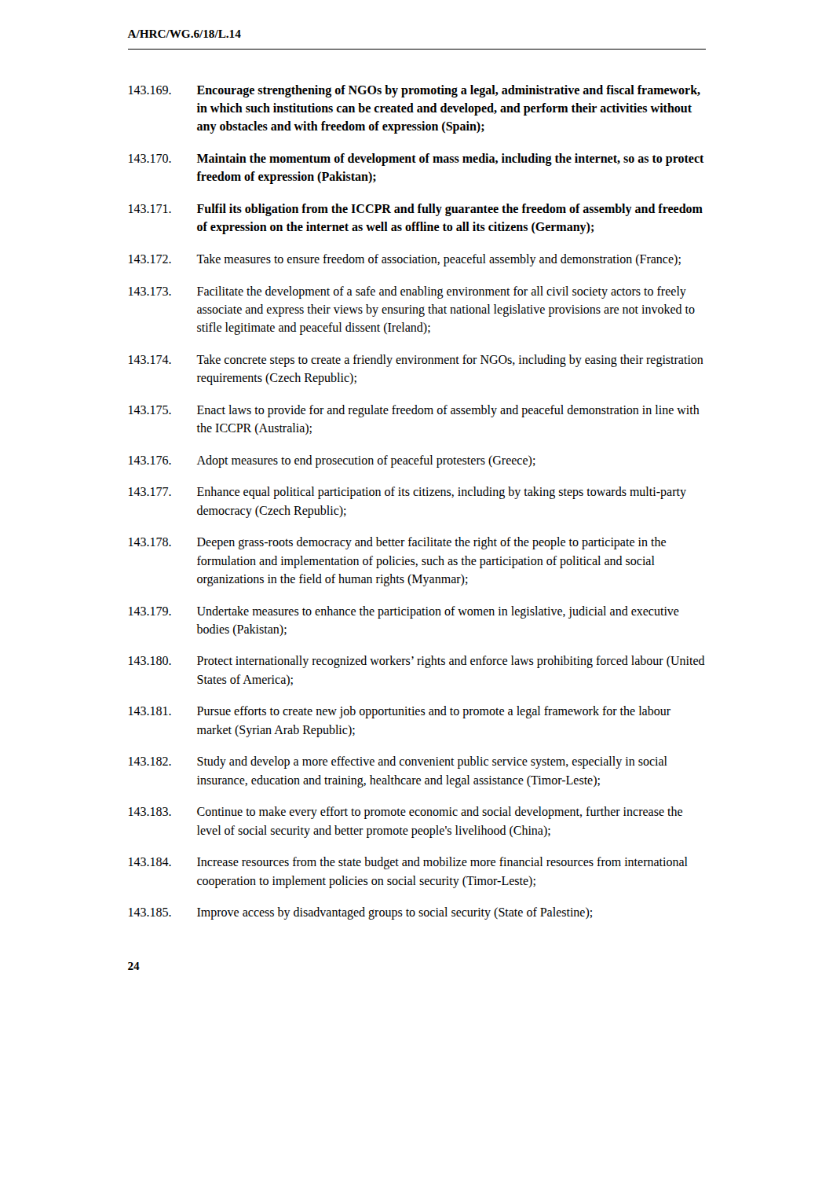A/HRC/WG.6/18/L.14
143.169. Encourage strengthening of NGOs by promoting a legal, administrative and fiscal framework, in which such institutions can be created and developed, and perform their activities without any obstacles and with freedom of expression (Spain);
143.170. Maintain the momentum of development of mass media, including the internet, so as to protect freedom of expression (Pakistan);
143.171. Fulfil its obligation from the ICCPR and fully guarantee the freedom of assembly and freedom of expression on the internet as well as offline to all its citizens (Germany);
143.172. Take measures to ensure freedom of association, peaceful assembly and demonstration (France);
143.173. Facilitate the development of a safe and enabling environment for all civil society actors to freely associate and express their views by ensuring that national legislative provisions are not invoked to stifle legitimate and peaceful dissent (Ireland);
143.174. Take concrete steps to create a friendly environment for NGOs, including by easing their registration requirements (Czech Republic);
143.175. Enact laws to provide for and regulate freedom of assembly and peaceful demonstration in line with the ICCPR (Australia);
143.176. Adopt measures to end prosecution of peaceful protesters (Greece);
143.177. Enhance equal political participation of its citizens, including by taking steps towards multi-party democracy (Czech Republic);
143.178. Deepen grass-roots democracy and better facilitate the right of the people to participate in the formulation and implementation of policies, such as the participation of political and social organizations in the field of human rights (Myanmar);
143.179. Undertake measures to enhance the participation of women in legislative, judicial and executive bodies (Pakistan);
143.180. Protect internationally recognized workers’ rights and enforce laws prohibiting forced labour (United States of America);
143.181. Pursue efforts to create new job opportunities and to promote a legal framework for the labour market (Syrian Arab Republic);
143.182. Study and develop a more effective and convenient public service system, especially in social insurance, education and training, healthcare and legal assistance (Timor-Leste);
143.183. Continue to make every effort to promote economic and social development, further increase the level of social security and better promote people's livelihood (China);
143.184. Increase resources from the state budget and mobilize more financial resources from international cooperation to implement policies on social security (Timor-Leste);
143.185. Improve access by disadvantaged groups to social security (State of Palestine);
24